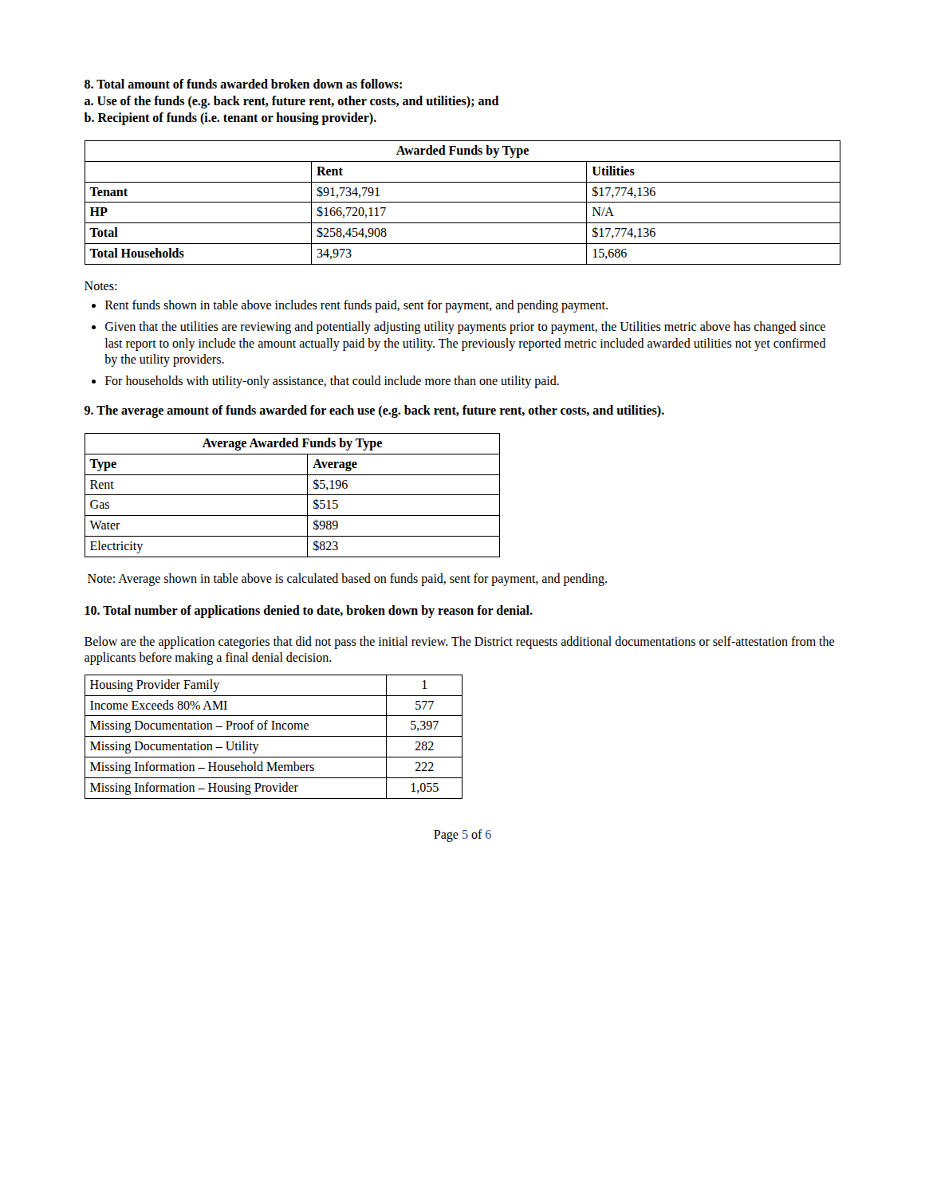8. Total amount of funds awarded broken down as follows:
a. Use of the funds (e.g. back rent, future rent, other costs, and utilities); and
b. Recipient of funds (i.e. tenant or housing provider).
Awarded Funds by Type
| | Rent | Utilities |
| --- | --- | --- |
| Tenant | $91,734,791 | $17,774,136 |
| HP | $166,720,117 | N/A |
| Total | $258,454,908 | $17,774,136 |
| Total Households | 34,973 | 15,686 |
Notes:
Rent funds shown in table above includes rent funds paid, sent for payment, and pending payment.
Given that the utilities are reviewing and potentially adjusting utility payments prior to payment, the Utilities metric above has changed since last report to only include the amount actually paid by the utility. The previously reported metric included awarded utilities not yet confirmed by the utility providers.
For households with utility-only assistance, that could include more than one utility paid.
9. The average amount of funds awarded for each use (e.g. back rent, future rent, other costs, and utilities).
Average Awarded Funds by Type
| Type | Average |
| --- | --- |
| Rent | $5,196 |
| Gas | $515 |
| Water | $989 |
| Electricity | $823 |
Note: Average shown in table above is calculated based on funds paid, sent for payment, and pending.
10. Total number of applications denied to date, broken down by reason for denial.
Below are the application categories that did not pass the initial review. The District requests additional documentations or self-attestation from the applicants before making a final denial decision.
| Housing Provider Family | 1 |
| Income Exceeds 80% AMI | 577 |
| Missing Documentation – Proof of Income | 5,397 |
| Missing Documentation – Utility | 282 |
| Missing Information – Household Members | 222 |
| Missing Information – Housing Provider | 1,055 |
Page 5 of 6